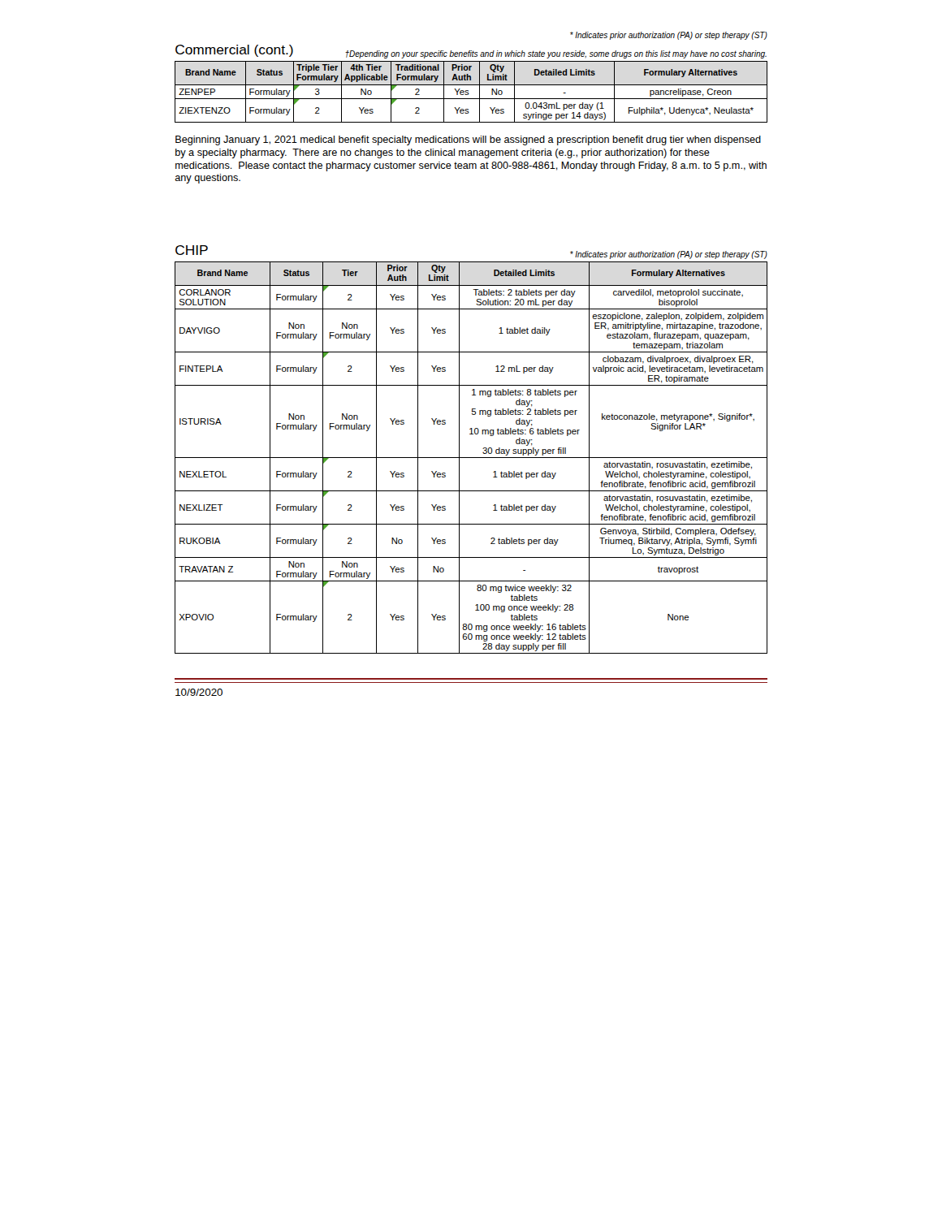* Indicates prior authorization (PA) or step therapy (ST)
Commercial (cont.)
†Depending on your specific benefits and in which state you reside, some drugs on this list may have no cost sharing.
| Brand Name | Status | Triple Tier Formulary | 4th Tier Applicable | Traditional Formulary | Prior Auth | Qty Limit | Detailed Limits | Formulary Alternatives |
| --- | --- | --- | --- | --- | --- | --- | --- | --- |
| ZENPEP | Formulary | 3 | No | 2 | Yes | No | - | pancrelipase, Creon |
| ZIEXTENZO | Formulary | 2 | Yes | 2 | Yes | Yes | 0.043mL per day (1 syringe per 14 days) | Fulphila*, Udenyca*, Neulasta* |
Beginning January 1, 2021 medical benefit specialty medications will be assigned a prescription benefit drug tier when dispensed by a specialty pharmacy. There are no changes to the clinical management criteria (e.g., prior authorization) for these medications. Please contact the pharmacy customer service team at 800-988-4861, Monday through Friday, 8 a.m. to 5 p.m., with any questions.
CHIP
* Indicates prior authorization (PA) or step therapy (ST)
| Brand Name | Status | Tier | Prior Auth | Qty Limit | Detailed Limits | Formulary Alternatives |
| --- | --- | --- | --- | --- | --- | --- |
| CORLANOR SOLUTION | Formulary | 2 | Yes | Yes | Tablets: 2 tablets per day Solution: 20 mL per day | carvedilol, metoprolol succinate, bisoprolol |
| DAYVIGO | Non Formulary | Non Formulary | Yes | Yes | 1 tablet daily | eszopiclone, zaleplon, zolpidem, zolpidem ER, amitriptyline, mirtazapine, trazodone, estazolam, flurazepam, quazepam, temazepam, triazolam |
| FINTEPLA | Formulary | 2 | Yes | Yes | 12 mL per day | clobazam, divalproex, divalproex ER, valproic acid, levetiracetam, levetiracetam ER, topiramate |
| ISTURISA | Non Formulary | Non Formulary | Yes | Yes | 1 mg tablets: 8 tablets per day; 5 mg tablets: 2 tablets per day; 10 mg tablets: 6 tablets per day; 30 day supply per fill | ketoconazole, metyrapone*, Signifor*, Signifor LAR* |
| NEXLETOL | Formulary | 2 | Yes | Yes | 1 tablet per day | atorvastatin, rosuvastatin, ezetimibe, Welchol, cholestyramine, colestipol, fenofibrate, fenofibric acid, gemfibrozil |
| NEXLIZET | Formulary | 2 | Yes | Yes | 1 tablet per day | atorvastatin, rosuvastatin, ezetimibe, Welchol, cholestyramine, colestipol, fenofibrate, fenofibric acid, gemfibrozil |
| RUKOBIA | Formulary | 2 | No | Yes | 2 tablets per day | Genvoya, Stirbild, Complera, Odefsey, Triumeq, Biktarvy, Atripla, Symfi, Symfi Lo, Symtuza, Delstrigo |
| TRAVATAN Z | Non Formulary | Non Formulary | Yes | No | - | travoprost |
| XPOVIO | Formulary | 2 | Yes | Yes | 80 mg twice weekly: 32 tablets 100 mg once weekly: 28 tablets 80 mg once weekly: 16 tablets 60 mg once weekly: 12 tablets 28 day supply per fill | None |
10/9/2020